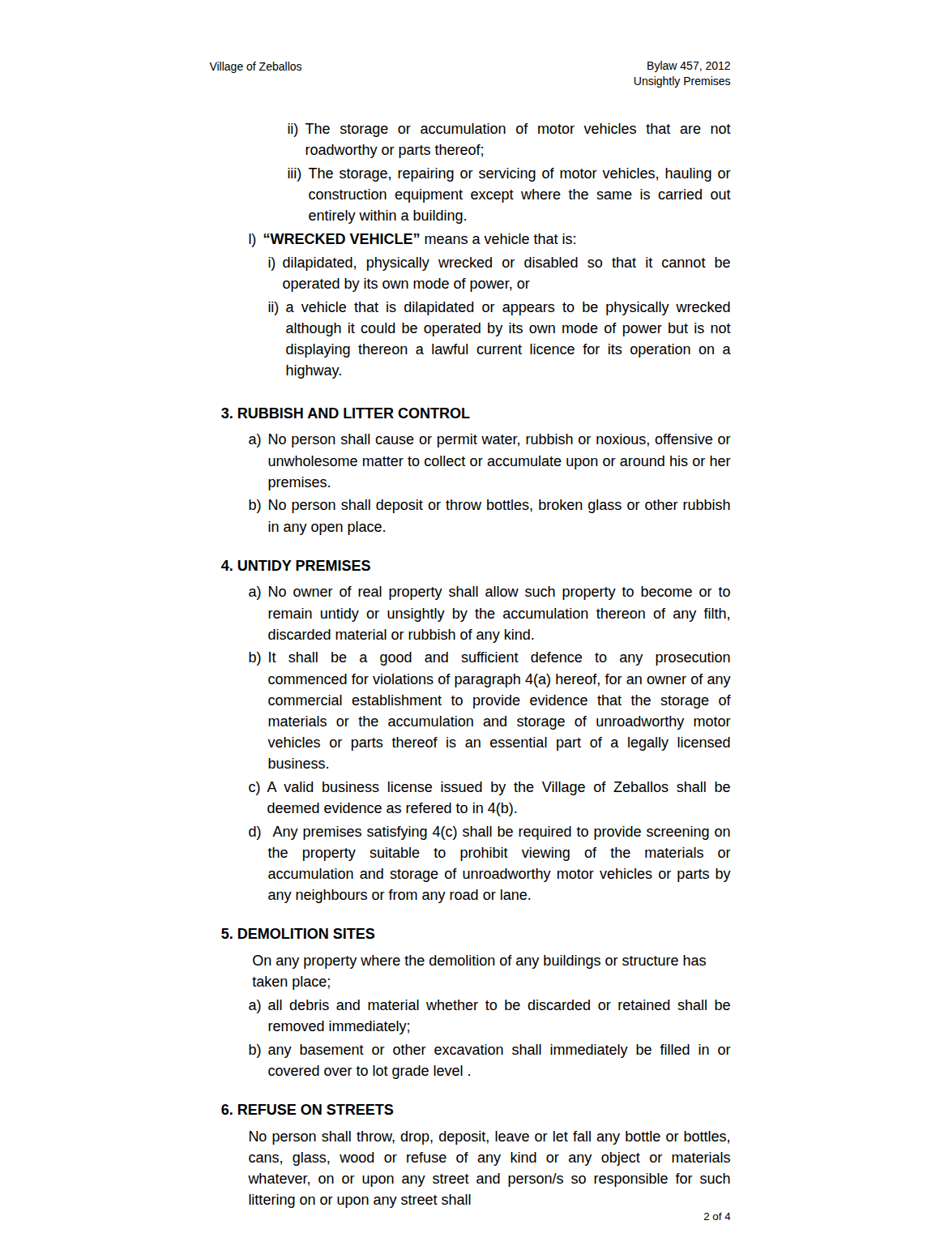Village of Zeballos
Bylaw 457, 2012
Unsightly Premises
ii) The storage or accumulation of motor vehicles that are not roadworthy or parts thereof;
iii) The storage, repairing or servicing of motor vehicles, hauling or construction equipment except where the same is carried out entirely within a building.
l) “WRECKED VEHICLE” means a vehicle that is:
i) dilapidated, physically wrecked or disabled so that it cannot be operated by its own mode of power, or
ii) a vehicle that is dilapidated or appears to be physically wrecked although it could be operated by its own mode of power but is not displaying thereon a lawful current licence for its operation on a highway.
3. Rubbish and Litter Control
a) No person shall cause or permit water, rubbish or noxious, offensive or unwholesome matter to collect or accumulate upon or around his or her premises.
b) No person shall deposit or throw bottles, broken glass or other rubbish in any open place.
4. Untidy Premises
a) No owner of real property shall allow such property to become or to remain untidy or unsightly by the accumulation thereon of any filth, discarded material or rubbish of any kind.
b) It shall be a good and sufficient defence to any prosecution commenced for violations of paragraph 4(a) hereof, for an owner of any commercial establishment to provide evidence that the storage of materials or the accumulation and storage of unroadworthy motor vehicles or parts thereof is an essential part of a legally licensed business.
c) A valid business license issued by the Village of Zeballos shall be deemed evidence as refered to in 4(b).
d) Any premises satisfying 4(c) shall be required to provide screening on the property suitable to prohibit viewing of the materials or accumulation and storage of unroadworthy motor vehicles or parts by any neighbours or from any road or lane.
5. Demolition Sites
On any property where the demolition of any buildings or structure has taken place;
a) all debris and material whether to be discarded or retained shall be removed immediately;
b) any basement or other excavation shall immediately be filled in or covered over to lot grade level .
6. Refuse on Streets
No person shall throw, drop, deposit, leave or let fall any bottle or bottles, cans, glass, wood or refuse of any kind or any object or materials whatever, on or upon any street and person/s so responsible for such littering on or upon any street shall
2 of 4